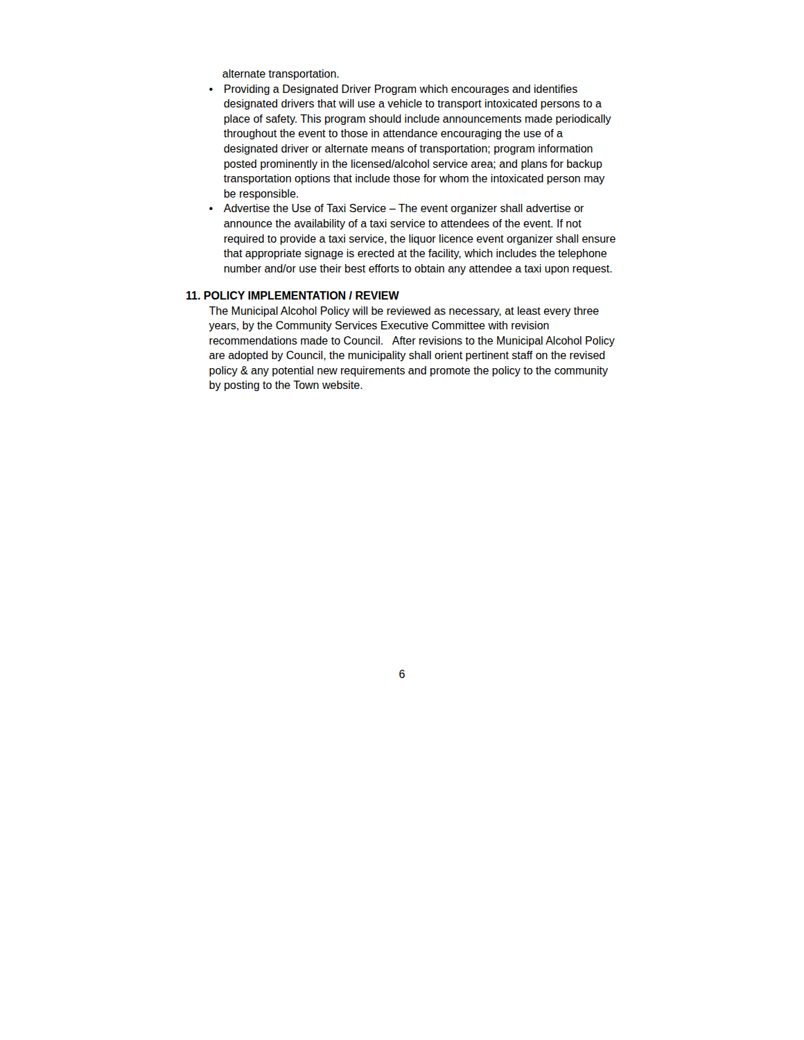alternate transportation.
Providing a Designated Driver Program which encourages and identifies designated drivers that will use a vehicle to transport intoxicated persons to a place of safety. This program should include announcements made periodically throughout the event to those in attendance encouraging the use of a designated driver or alternate means of transportation; program information posted prominently in the licensed/alcohol service area; and plans for backup transportation options that include those for whom the intoxicated person may be responsible.
Advertise the Use of Taxi Service – The event organizer shall advertise or announce the availability of a taxi service to attendees of the event. If not required to provide a taxi service, the liquor licence event organizer shall ensure that appropriate signage is erected at the facility, which includes the telephone number and/or use their best efforts to obtain any attendee a taxi upon request.
11. POLICY IMPLEMENTATION / REVIEW
The Municipal Alcohol Policy will be reviewed as necessary, at least every three years, by the Community Services Executive Committee with revision recommendations made to Council. After revisions to the Municipal Alcohol Policy are adopted by Council, the municipality shall orient pertinent staff on the revised policy & any potential new requirements and promote the policy to the community by posting to the Town website.
6